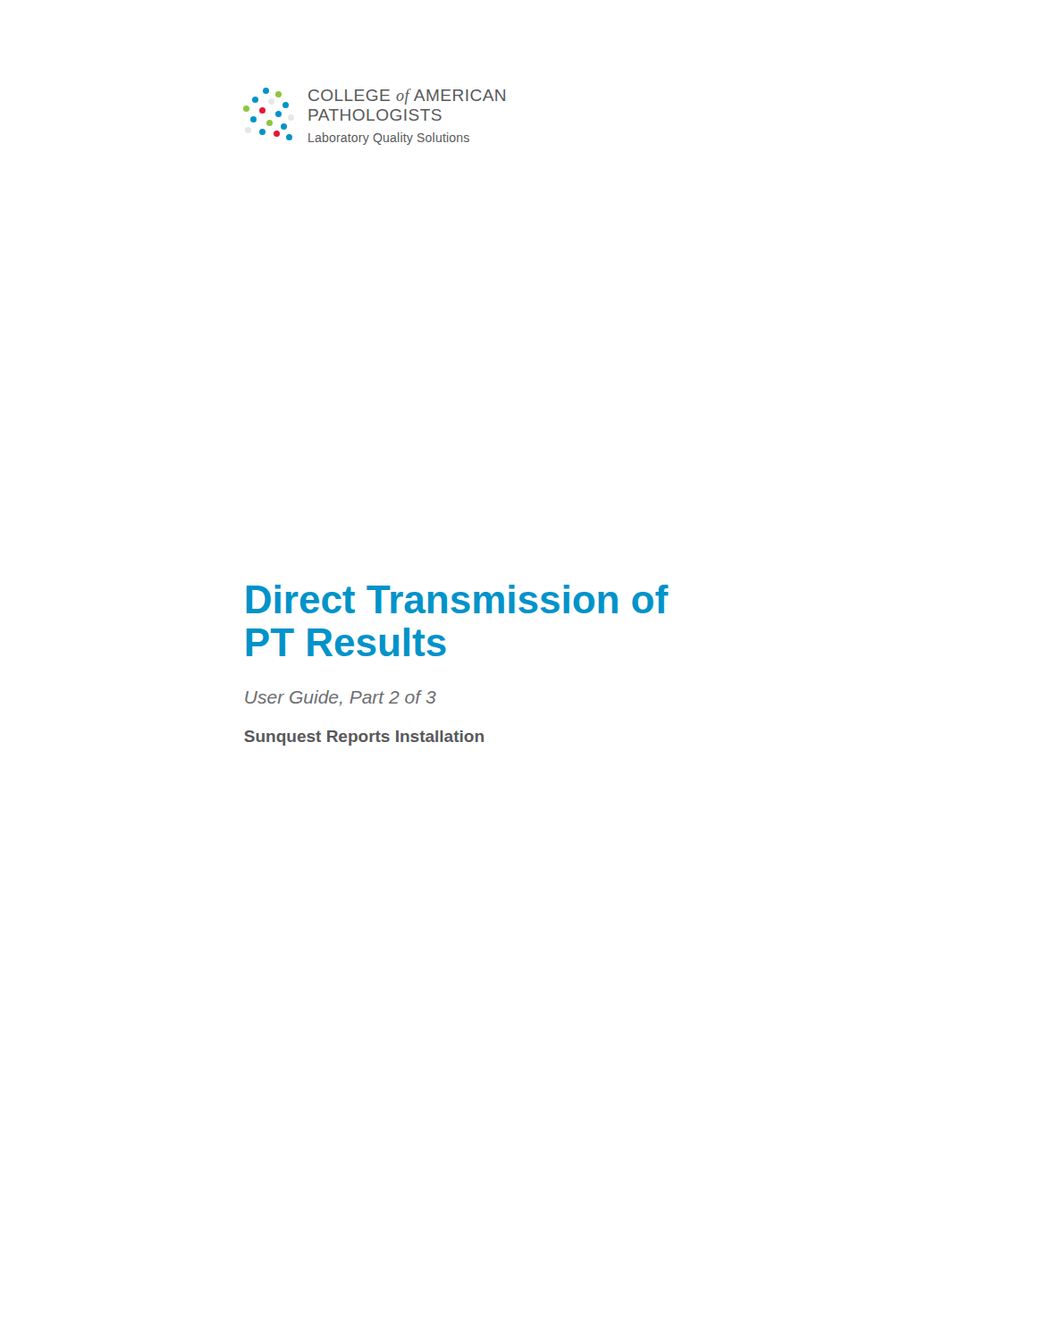COLLEGE of AMERICAN
PATHOLOGISTS
Laboratory Quality Solutions
Direct Transmission of
PT Results
User Guide, Part 2 of 3
Sunquest Reports Installation